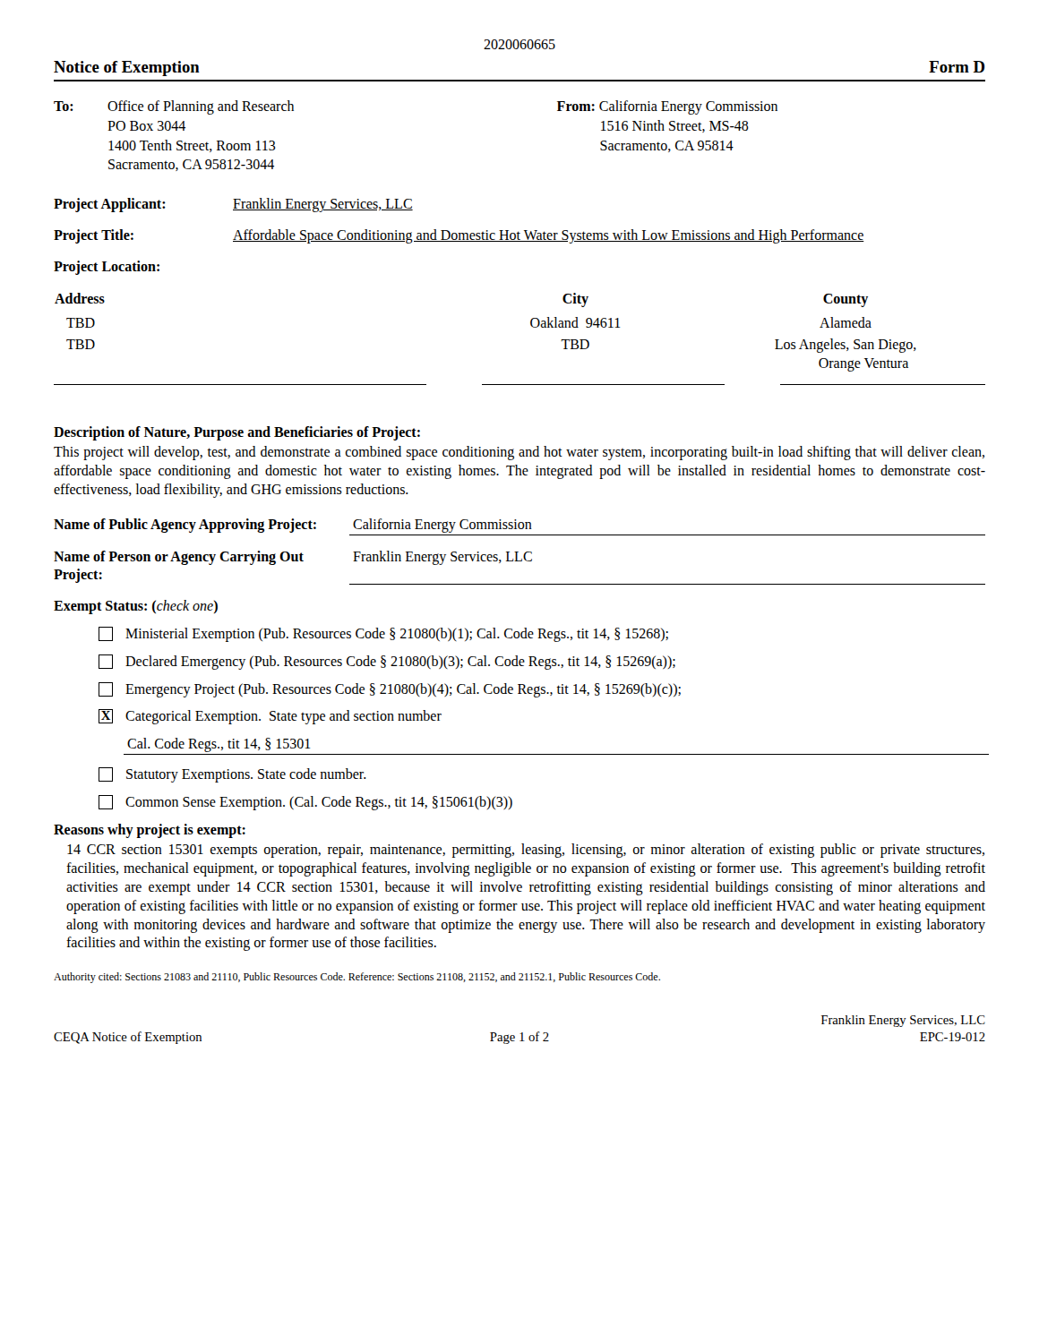2020060665
Notice of Exemption
Form D
To: Office of Planning and Research
PO Box 3044
1400 Tenth Street, Room 113
Sacramento, CA 95812-3044
From: California Energy Commission
1516 Ninth Street, MS-48
Sacramento, CA 95814
Project Applicant:
Franklin Energy Services, LLC
Project Title:
Affordable Space Conditioning and Domestic Hot Water Systems with Low Emissions and High Performance
Project Location:
| Address | City | County |
| --- | --- | --- |
| TBD | Oakland 94611 | Alameda |
| TBD | TBD | Los Angeles, San Diego, Orange Ventura |
Description of Nature, Purpose and Beneficiaries of Project:
This project will develop, test, and demonstrate a combined space conditioning and hot water system, incorporating built-in load shifting that will deliver clean, affordable space conditioning and domestic hot water to existing homes. The integrated pod will be installed in residential homes to demonstrate cost-effectiveness, load flexibility, and GHG emissions reductions.
Name of Public Agency Approving Project:
California Energy Commission
Name of Person or Agency Carrying Out Project:
Franklin Energy Services, LLC
Exempt Status: (check one)
Ministerial Exemption (Pub. Resources Code § 21080(b)(1); Cal. Code Regs., tit 14, § 15268);
Declared Emergency (Pub. Resources Code § 21080(b)(3); Cal. Code Regs., tit 14, § 15269(a));
Emergency Project (Pub. Resources Code § 21080(b)(4); Cal. Code Regs., tit 14, § 15269(b)(c));
X Categorical Exemption. State type and section number
Cal. Code Regs., tit 14, § 15301
Statutory Exemptions. State code number.
Common Sense Exemption. (Cal. Code Regs., tit 14, §15061(b)(3))
Reasons why project is exempt:
14 CCR section 15301 exempts operation, repair, maintenance, permitting, leasing, licensing, or minor alteration of existing public or private structures, facilities, mechanical equipment, or topographical features, involving negligible or no expansion of existing or former use. This agreement's building retrofit activities are exempt under 14 CCR section 15301, because it will involve retrofitting existing residential buildings consisting of minor alterations and operation of existing facilities with little or no expansion of existing or former use. This project will replace old inefficient HVAC and water heating equipment along with monitoring devices and hardware and software that optimize the energy use. There will also be research and development in existing laboratory facilities and within the existing or former use of those facilities.
Authority cited: Sections 21083 and 21110, Public Resources Code. Reference: Sections 21108, 21152, and 21152.1, Public Resources Code.
CEQA Notice of Exemption
Page 1 of 2
Franklin Energy Services, LLC
EPC-19-012